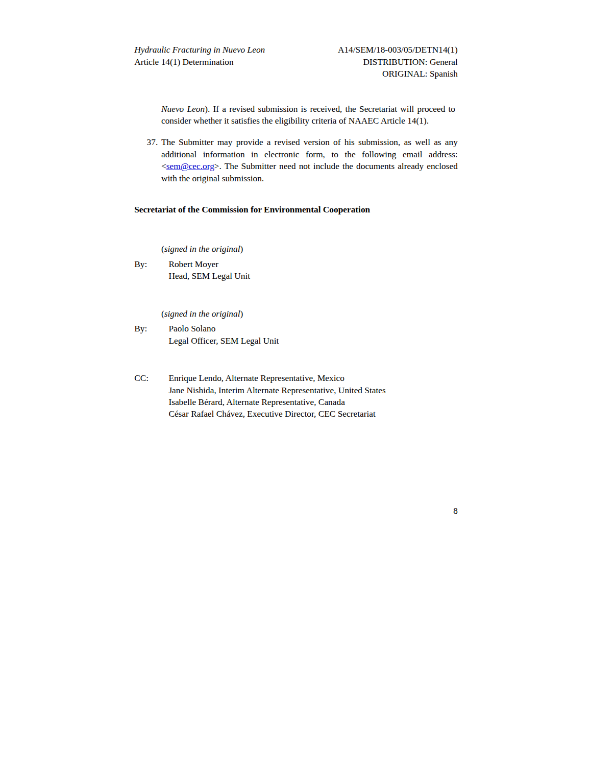| Hydraulic Fracturing in Nuevo Leon | A14/SEM/18-003/05/DETN14(1) |
| Article 14(1) Determination | DISTRIBUTION: General |
| | ORIGINAL: Spanish |
Nuevo Leon). If a revised submission is received, the Secretariat will proceed to consider whether it satisfies the eligibility criteria of NAAEC Article 14(1).
37. The Submitter may provide a revised version of his submission, as well as any additional information in electronic form, to the following email address: <sem@cec.org>. The Submitter need not include the documents already enclosed with the original submission.
Secretariat of the Commission for Environmental Cooperation
(signed in the original)
| By: | Robert Moyer Head, SEM Legal Unit |
(signed in the original)
| By: | Paolo Solano Legal Officer, SEM Legal Unit |
| CC: | Enrique Lendo, Alternate Representative, Mexico Jane Nishida, Interim Alternate Representative, United States Isabelle Bérard, Alternate Representative, Canada César Rafael Chávez, Executive Director, CEC Secretariat |
8